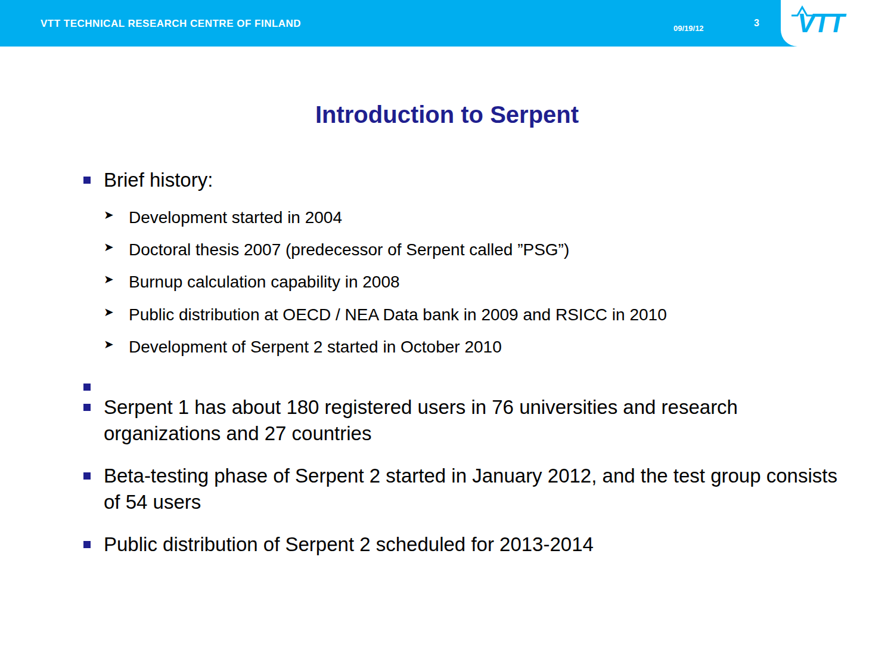VTT TECHNICAL RESEARCH CENTRE OF FINLAND
09/19/12
3
VTT
Introduction to Serpent
Brief history:
Development started in 2004
Doctoral thesis 2007 (predecessor of Serpent called ”PSG”)
Burnup calculation capability in 2008
Public distribution at OECD / NEA Data bank in 2009 and RSICC in 2010
Development of Serpent 2 started in October 2010
Serpent 1 has about 180 registered users in 76 universities and research organizations and 27 countries
Beta-testing phase of Serpent 2 started in January 2012, and the test group consists of 54 users
Public distribution of Serpent 2 scheduled for 2013-2014